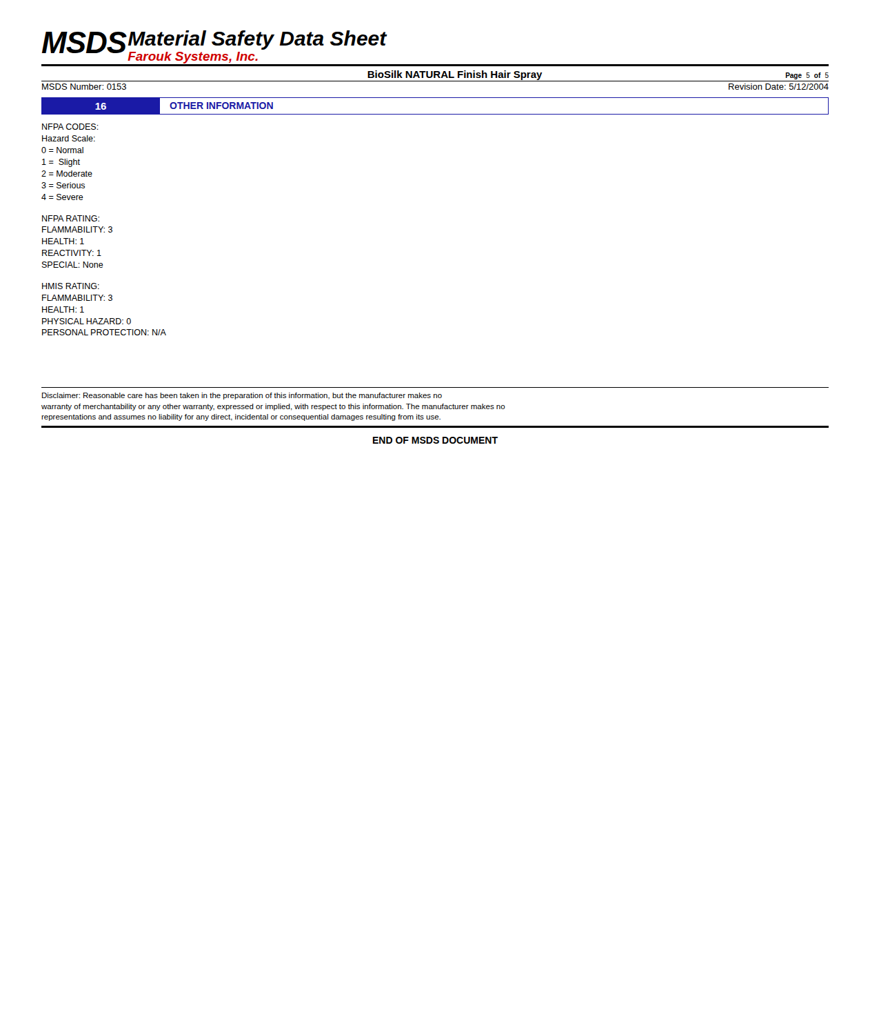MSDS Material Safety Data Sheet
Farouk Systems, Inc.
BioSilk NATURAL Finish Hair Spray
Page 5 of 5
MSDS Number: 0153
Revision Date: 5/12/2004
16
OTHER INFORMATION
NFPA CODES:
Hazard Scale:
0 = Normal
1 = Slight
2 = Moderate
3 = Serious
4 = Severe
NFPA RATING:
FLAMMABILITY: 3
HEALTH: 1
REACTIVITY: 1
SPECIAL: None
HMIS RATING:
FLAMMABILITY: 3
HEALTH: 1
PHYSICAL HAZARD: 0
PERSONAL PROTECTION: N/A
Disclaimer: Reasonable care has been taken in the preparation of this information, but the manufacturer makes no
warranty of merchantability or any other warranty, expressed or implied, with respect to this information. The manufacturer makes no
representations and assumes no liability for any direct, incidental or consequential damages resulting from its use.
END OF MSDS DOCUMENT